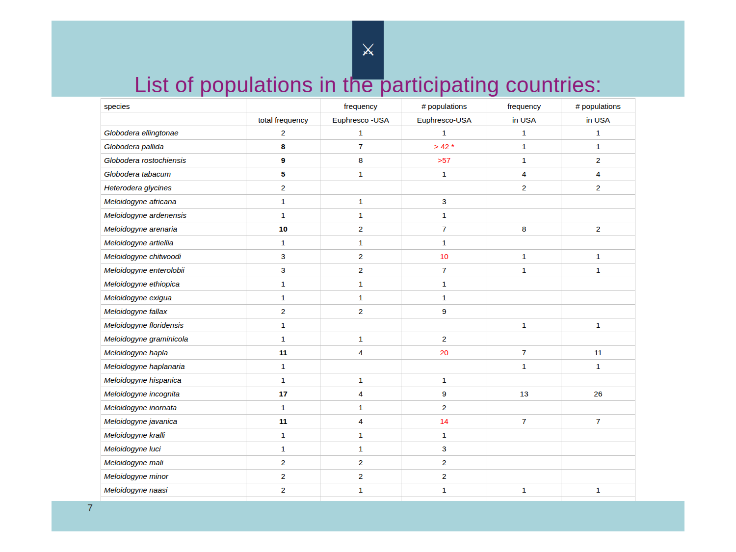⚔
List of populations in the participating countries:
| species | | frequency | # populations | frequency | # populations |
| | total frequency | Euphresco -USA | Euphresco-USA | in USA | in USA |
| Globodera ellingtonae | 2 | 1 | 1 | 1 | 1 |
| Globodera pallida | 8 | 7 | > 42 * | 1 | 1 |
| Globodera rostochiensis | 9 | 8 | >57 | 1 | 2 |
| Globodera tabacum | 5 | 1 | 1 | 4 | 4 |
| Heterodera glycines | 2 | | | 2 | 2 |
| Meloidogyne africana | 1 | 1 | 3 | | |
| Meloidogyne ardenensis | 1 | 1 | 1 | | |
| Meloidogyne arenaria | 10 | 2 | 7 | 8 | 2 |
| Meloidogyne artiellia | 1 | 1 | 1 | | |
| Meloidogyne chitwoodi | 3 | 2 | 10 | 1 | 1 |
| Meloidogyne enterolobii | 3 | 2 | 7 | 1 | 1 |
| Meloidogyne ethiopica | 1 | 1 | 1 | | |
| Meloidogyne exigua | 1 | 1 | 1 | | |
| Meloidogyne fallax | 2 | 2 | 9 | | |
| Meloidogyne floridensis | 1 | | | 1 | 1 |
| Meloidogyne graminicola | 1 | 1 | 2 | | |
| Meloidogyne hapla | 11 | 4 | 20 | 7 | 11 |
| Meloidogyne haplanaria | 1 | | | 1 | 1 |
| Meloidogyne hispanica | 1 | 1 | 1 | | |
| Meloidogyne incognita | 17 | 4 | 9 | 13 | 26 |
| Meloidogyne inornata | 1 | 1 | 2 | | |
| Meloidogyne javanica | 11 | 4 | 14 | 7 | 7 |
| Meloidogyne kralli | 1 | 1 | 1 | | |
| Meloidogyne luci | 1 | 1 | 3 | | |
| Meloidogyne mali | 2 | 2 | 2 | | |
| Meloidogyne minor | 2 | 2 | 2 | | |
| Meloidogyne naasi | 2 | 1 | 1 | 1 | 1 |
| *populations; includes all pathotypes | | | | | |
7